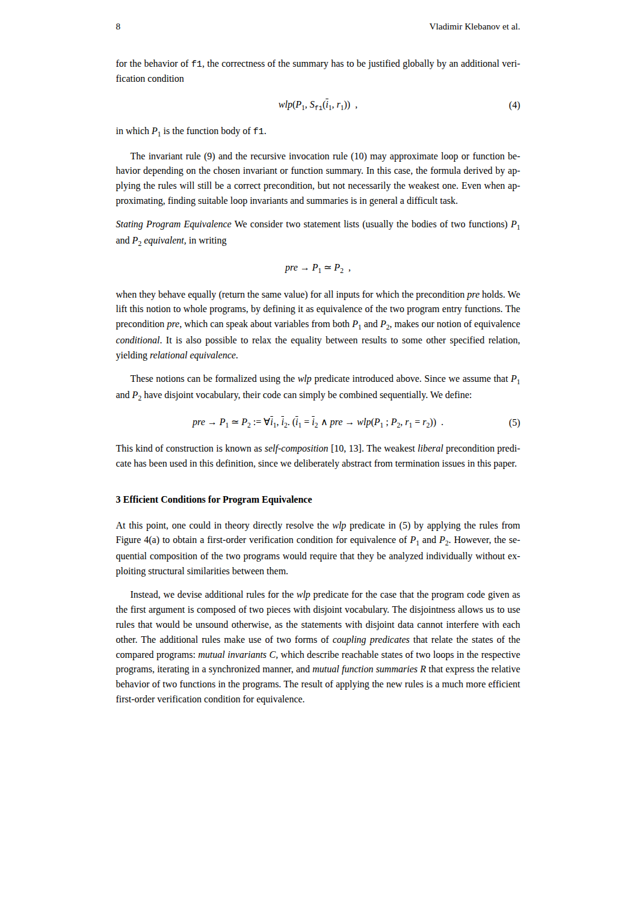8 Vladimir Klebanov et al.
for the behavior of f1, the correctness of the summary has to be justified globally by an additional verification condition
wlp(P1, Sf1(i1, r1)) , (4)
in which P1 is the function body of f1.
The invariant rule (9) and the recursive invocation rule (10) may approximate loop or function behavior depending on the chosen invariant or function summary. In this case, the formula derived by applying the rules will still be a correct precondition, but not necessarily the weakest one. Even when approximating, finding suitable loop invariants and summaries is in general a difficult task.
Stating Program Equivalence We consider two statement lists (usually the bodies of two functions) P1 and P2 equivalent, in writing
pre → P1 ≃ P2 ,
when they behave equally (return the same value) for all inputs for which the precondition pre holds. We lift this notion to whole programs, by defining it as equivalence of the two program entry functions. The precondition pre, which can speak about variables from both P1 and P2, makes our notion of equivalence conditional. It is also possible to relax the equality between results to some other specified relation, yielding relational equivalence.
These notions can be formalized using the wlp predicate introduced above. Since we assume that P1 and P2 have disjoint vocabulary, their code can simply be combined sequentially. We define:
pre → P1 ≃ P2 := ∀i1, i2. (i1 = i2 ∧ pre → wlp(P1 ; P2, r1 = r2)) . (5)
This kind of construction is known as self-composition [10, 13]. The weakest liberal precondition predicate has been used in this definition, since we deliberately abstract from termination issues in this paper.
3 Efficient Conditions for Program Equivalence
At this point, one could in theory directly resolve the wlp predicate in (5) by applying the rules from Figure 4(a) to obtain a first-order verification condition for equivalence of P1 and P2. However, the sequential composition of the two programs would require that they be analyzed individually without exploiting structural similarities between them.
Instead, we devise additional rules for the wlp predicate for the case that the program code given as the first argument is composed of two pieces with disjoint vocabulary. The disjointness allows us to use rules that would be unsound otherwise, as the statements with disjoint data cannot interfere with each other. The additional rules make use of two forms of coupling predicates that relate the states of the compared programs: mutual invariants C, which describe reachable states of two loops in the respective programs, iterating in a synchronized manner, and mutual function summaries R that express the relative behavior of two functions in the programs. The result of applying the new rules is a much more efficient first-order verification condition for equivalence.